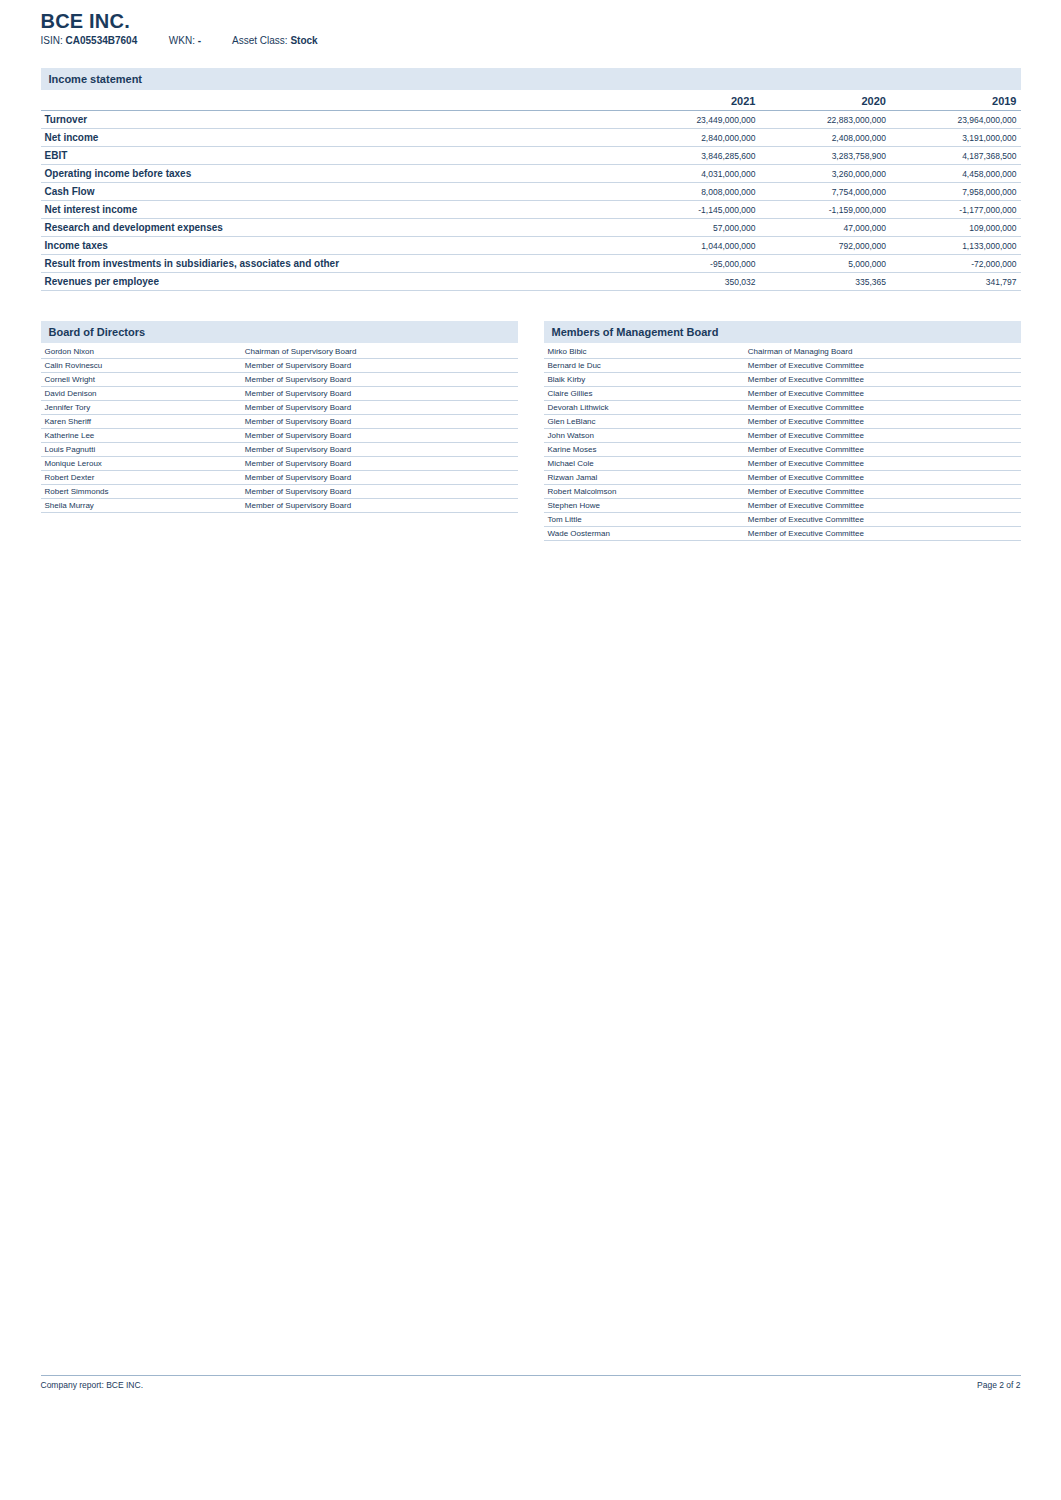BCE INC.
ISIN: CA05534B7604 WKN: - Asset Class: Stock
Income statement
| | 2021 | 2020 | 2019 |
| --- | --- | --- | --- |
| Turnover | 23,449,000,000 | 22,883,000,000 | 23,964,000,000 |
| Net income | 2,840,000,000 | 2,408,000,000 | 3,191,000,000 |
| EBIT | 3,846,285,600 | 3,283,758,900 | 4,187,368,500 |
| Operating income before taxes | 4,031,000,000 | 3,260,000,000 | 4,458,000,000 |
| Cash Flow | 8,008,000,000 | 7,754,000,000 | 7,958,000,000 |
| Net interest income | -1,145,000,000 | -1,159,000,000 | -1,177,000,000 |
| Research and development expenses | 57,000,000 | 47,000,000 | 109,000,000 |
| Income taxes | 1,044,000,000 | 792,000,000 | 1,133,000,000 |
| Result from investments in subsidiaries, associates and other | -95,000,000 | 5,000,000 | -72,000,000 |
| Revenues per employee | 350,032 | 335,365 | 341,797 |
Board of Directors
| Gordon Nixon | Chairman of Supervisory Board |
| Calin Rovinescu | Member of Supervisory Board |
| Cornell Wright | Member of Supervisory Board |
| David Denison | Member of Supervisory Board |
| Jennifer Tory | Member of Supervisory Board |
| Karen Sheriff | Member of Supervisory Board |
| Katherine Lee | Member of Supervisory Board |
| Louis Pagnutti | Member of Supervisory Board |
| Monique Leroux | Member of Supervisory Board |
| Robert Dexter | Member of Supervisory Board |
| Robert Simmonds | Member of Supervisory Board |
| Sheila Murray | Member of Supervisory Board |
Members of Management Board
| Mirko Bibic | Chairman of Managing Board |
| Bernard le Duc | Member of Executive Committee |
| Blaik Kirby | Member of Executive Committee |
| Claire Gillies | Member of Executive Committee |
| Devorah Lithwick | Member of Executive Committee |
| Glen LeBlanc | Member of Executive Committee |
| John Watson | Member of Executive Committee |
| Karine Moses | Member of Executive Committee |
| Michael Cole | Member of Executive Committee |
| Rizwan Jamal | Member of Executive Committee |
| Robert Malcolmson | Member of Executive Committee |
| Stephen Howe | Member of Executive Committee |
| Tom Little | Member of Executive Committee |
| Wade Oosterman | Member of Executive Committee |
Company report: BCE INC.
Page 2 of 2